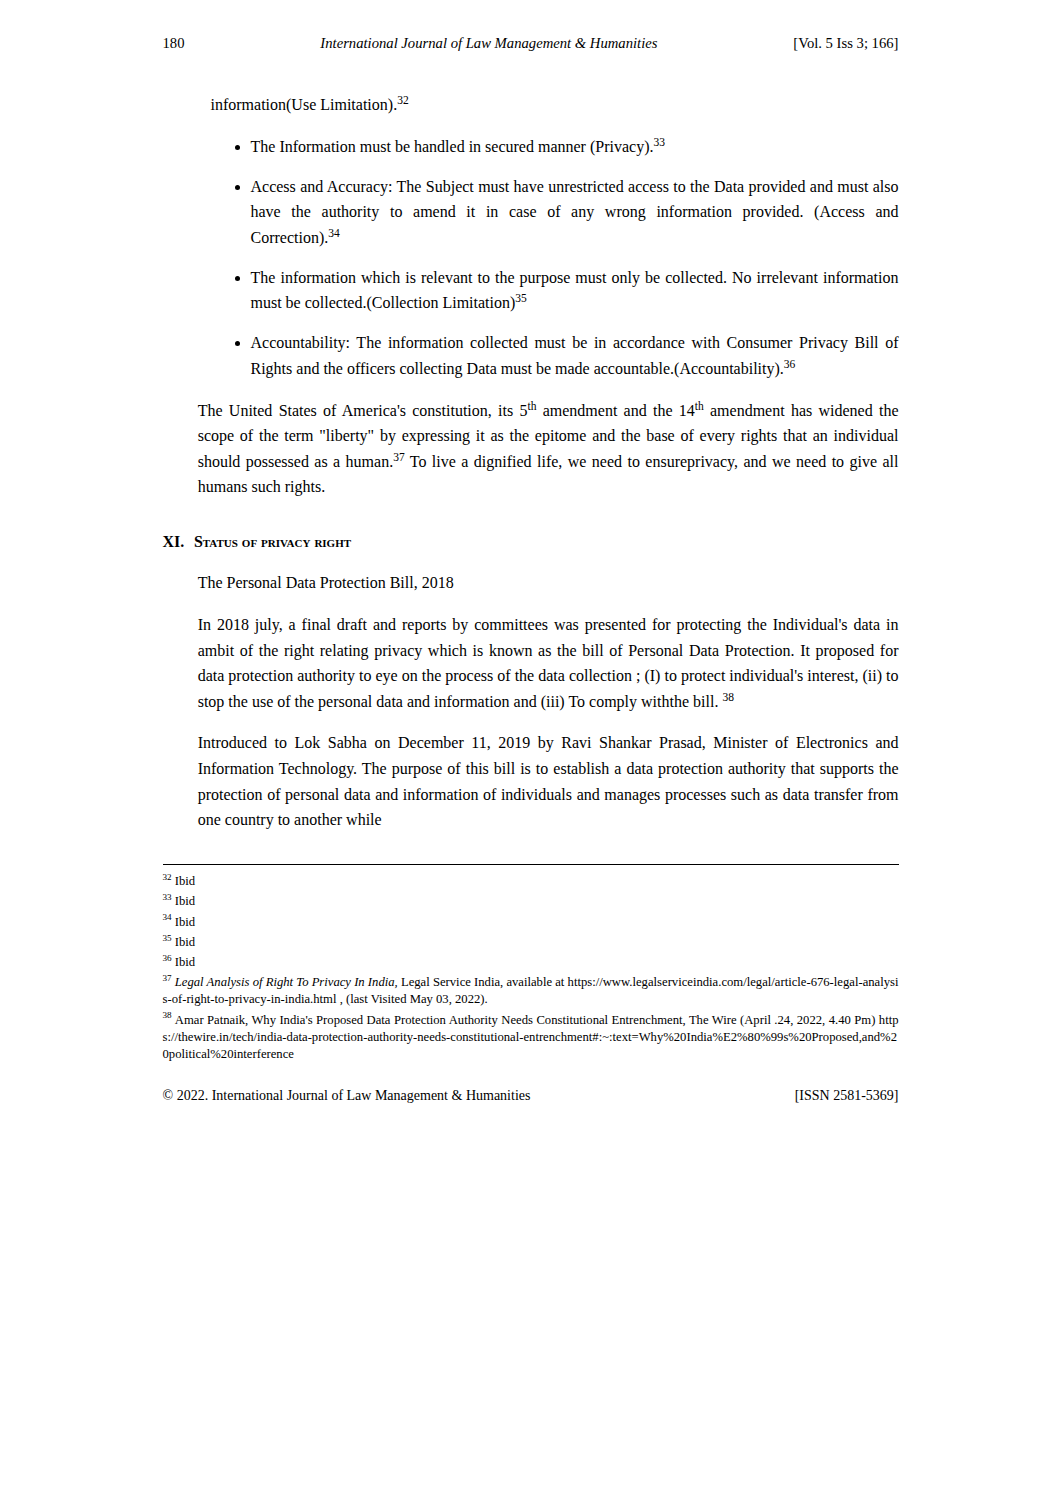180 International Journal of Law Management & Humanities [Vol. 5 Iss 3; 166]
information(Use Limitation).32
The Information must be handled in secured manner (Privacy).33
Access and Accuracy: The Subject must have unrestricted access to the Data provided and must also have the authority to amend it in case of any wrong information provided. (Access and Correction).34
The information which is relevant to the purpose must only be collected. No irrelevant information must be collected.(Collection Limitation)35
Accountability: The information collected must be in accordance with Consumer Privacy Bill of Rights and the officers collecting Data must be made accountable.(Accountability).36
The United States of America's constitution, its 5th amendment and the 14th amendment has widened the scope of the term "liberty" by expressing it as the epitome and the base of every rights that an individual should possessed as a human.37 To live a dignified life, we need to ensureprivacy, and we need to give all humans such rights.
XI. Status of privacy right
The Personal Data Protection Bill, 2018
In 2018 july, a final draft and reports by committees was presented for protecting the Individual's data in ambit of the right relating privacy which is known as the bill of Personal Data Protection. It proposed for data protection authority to eye on the process of the data collection ; (I) to protect individual's interest, (ii) to stop the use of the personal data and information and (iii) To comply withthe bill. 38
Introduced to Lok Sabha on December 11, 2019 by Ravi Shankar Prasad, Minister of Electronics and Information Technology. The purpose of this bill is to establish a data protection authority that supports the protection of personal data and information of individuals and manages processes such as data transfer from one country to another while
32Ibid
33Ibid
34Ibid
35Ibid
36Ibid
37Legal Analysis of Right To Privacy In India, Legal Service India, available at https://www.legalserviceindia.com/legal/article-676-legal-analysis-of-right-to-privacy-in-india.html , (last Visited May 03, 2022).
38Amar Patnaik, Why India's Proposed Data Protection Authority Needs Constitutional Entrenchment, The Wire (April .24, 2022, 4.40 Pm) https://thewire.in/tech/india-data-protection-authority-needs-constitutional-entrenchment#:~:text=Why%20India%E2%80%99s%20Proposed,and%20political%20interference
© 2022. International Journal of Law Management & Humanities [ISSN 2581-5369]